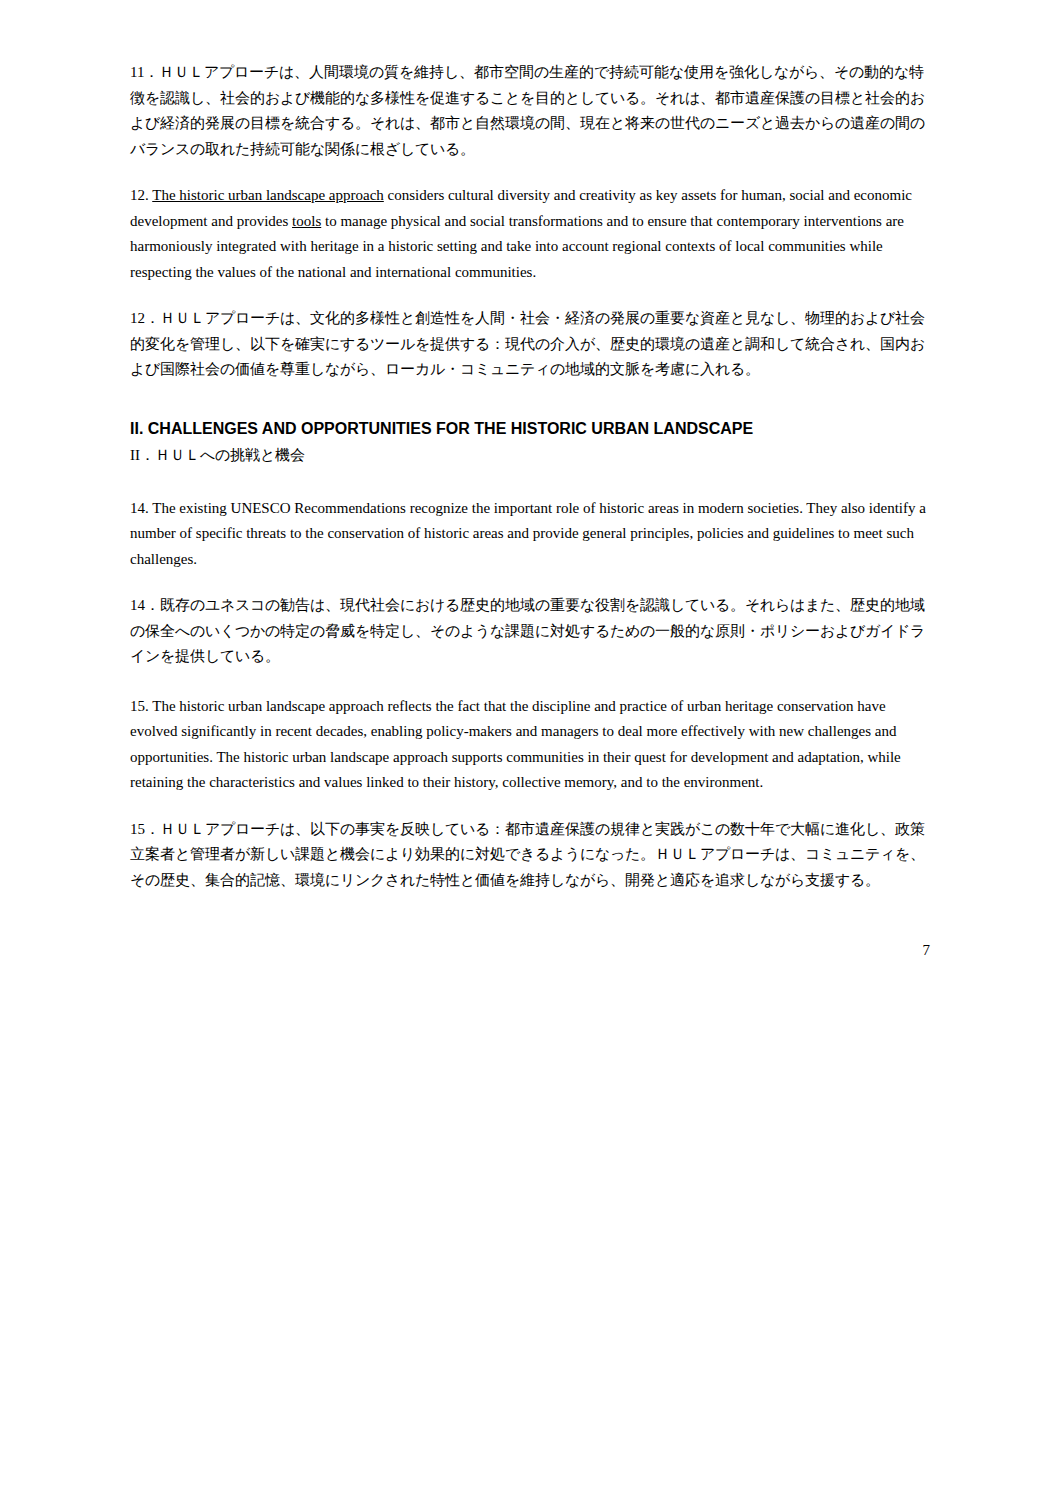11．ＨＵＬアプローチは、人間環境の質を維持し、都市空間の生産的で持続可能な使用を強化しながら、その動的な特徴を認識し、社会的および機能的な多様性を促進することを目的としている。それは、都市遺産保護の目標と社会的および経済的発展の目標を統合する。それは、都市と自然環境の間、現在と将来の世代のニーズと過去からの遺産の間のバランスの取れた持続可能な関係に根ざしている。
12. The historic urban landscape approach considers cultural diversity and creativity as key assets for human, social and economic development and provides tools to manage physical and social transformations and to ensure that contemporary interventions are harmoniously integrated with heritage in a historic setting and take into account regional contexts of local communities while respecting the values of the national and international communities.
12．ＨＵＬアプローチは、文化的多様性と創造性を人間・社会・経済の発展の重要な資産と見なし、物理的および社会的変化を管理し、以下を確実にするツールを提供する：現代の介入が、歴史的環境の遺産と調和して統合され、国内および国際社会の価値を尊重しながら、ローカル・コミュニティの地域的文脈を考慮に入れる。
II. CHALLENGES AND OPPORTUNITIES FOR THE HISTORIC URBAN LANDSCAPE
II．ＨＵＬへの挑戦と機会
14. The existing UNESCO Recommendations recognize the important role of historic areas in modern societies. They also identify a number of specific threats to the conservation of historic areas and provide general principles, policies and guidelines to meet such challenges.
14．既存のユネスコの勧告は、現代社会における歴史的地域の重要な役割を認識している。それらはまた、歴史的地域の保全へのいくつかの特定の脅威を特定し、そのような課題に対処するための一般的な原則・ポリシーおよびガイドラインを提供している。
15. The historic urban landscape approach reflects the fact that the discipline and practice of urban heritage conservation have evolved significantly in recent decades, enabling policy-makers and managers to deal more effectively with new challenges and opportunities. The historic urban landscape approach supports communities in their quest for development and adaptation, while retaining the characteristics and values linked to their history, collective memory, and to the environment.
15．ＨＵＬアプローチは、以下の事実を反映している：都市遺産保護の規律と実践がこの数十年で大幅に進化し、政策立案者と管理者が新しい課題と機会により効果的に対処できるようになった。ＨＵＬアプローチは、コミュニティを、その歴史、集合的記憶、環境にリンクされた特性と価値を維持しながら、開発と適応を追求しながら支援する。
7